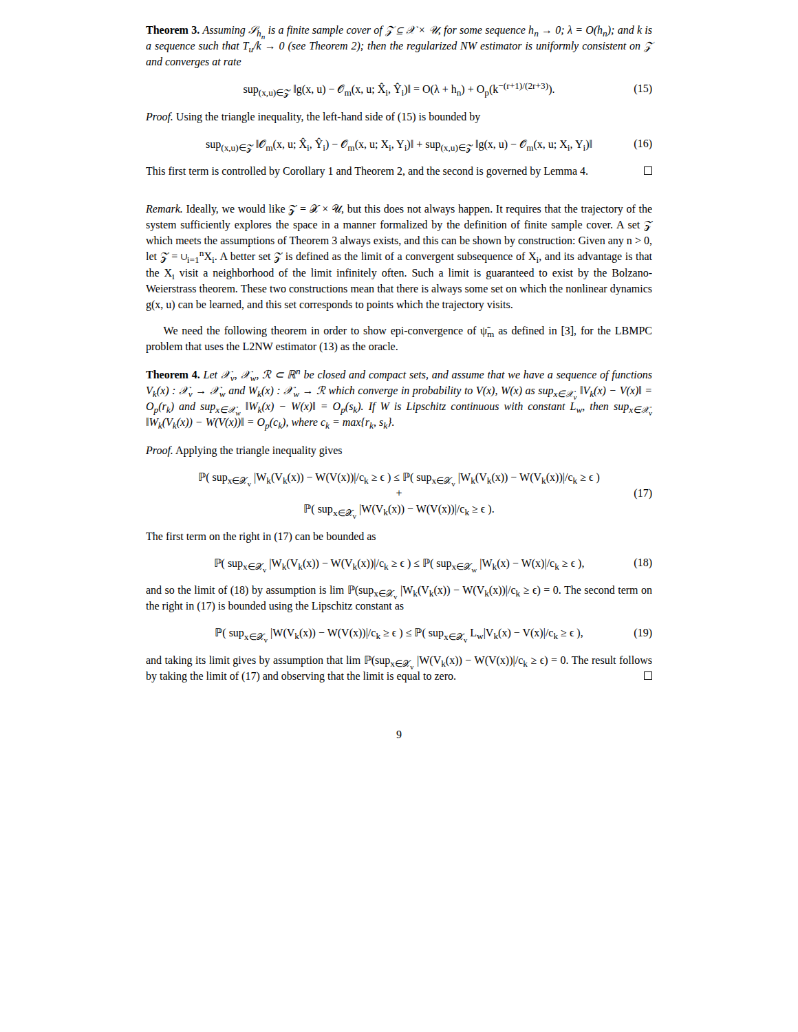Theorem 3. Assuming 𝒮hn is a finite sample cover of 𝒵 ⊆ 𝒳 × 𝒰, for some sequence hn → 0; λ = O(hn); and k is a sequence such that Tu/k → 0 (see Theorem 2); then the regularized NW estimator is uniformly consistent on 𝒵 and converges at rate
sup(x,u)∈𝒵 ‖g(x, u) − 𝒪m(x, u; X̂i, Ŷi)‖ = O(λ + hn) + Op(k−(r+1)/(2r+3)). (15)
Proof. Using the triangle inequality, the left-hand side of (15) is bounded by
sup(x,u)∈𝒵 ‖𝒪m(x, u; X̂i, Ŷi) − 𝒪m(x, u; Xi, Yi)‖ + sup(x,u)∈𝒵 ‖g(x, u) − 𝒪m(x, u; Xi, Yi)‖ (16)
This first term is controlled by Corollary 1 and Theorem 2, and the second is governed by Lemma 4.
Remark. Ideally, we would like 𝒵 = 𝒳 × 𝒰, but this does not always happen. It requires that the trajectory of the system sufficiently explores the space in a manner formalized by the definition of finite sample cover. A set 𝒵 which meets the assumptions of Theorem 3 always exists, and this can be shown by construction: Given any n > 0, let 𝒵 = ∪i=1nXi. A better set 𝒵 is defined as the limit of a convergent subsequence of Xi, and its advantage is that the Xi visit a neighborhood of the limit infinitely often. Such a limit is guaranteed to exist by the Bolzano-Weierstrass theorem. These two constructions mean that there is always some set on which the nonlinear dynamics g(x, u) can be learned, and this set corresponds to points which the trajectory visits.
We need the following theorem in order to show epi-convergence of ψ̃m as defined in [3], for the LBMPC problem that uses the L2NW estimator (13) as the oracle.
Theorem 4. Let 𝒳v, 𝒳w, ℛ ⊂ ℝn be closed and compact sets, and assume that we have a sequence of functions Vk(x) : 𝒳v → 𝒳w and Wk(x) : 𝒳w → ℛ which converge in probability to V(x), W(x) as supx∈𝒳v ‖Vk(x) − V(x)‖ = Op(rk) and supx∈𝒳w ‖Wk(x) − W(x)‖ = Op(sk). If W is Lipschitz continuous with constant Lw, then supx∈𝒳v ‖Wk(Vk(x)) − W(V(x))‖ = Op(ck), where ck = max{rk, sk}.
Proof. Applying the triangle inequality gives
ℙ( supx∈𝒳v |Wk(Vk(x)) − W(V(x))|/ck ≥ ϵ ) ≤ ℙ( supx∈𝒳v |Wk(Vk(x)) − W(Vk(x))|/ck ≥ ϵ ) +
ℙ( supx∈𝒳v |W(Vk(x)) − W(V(x))|/ck ≥ ϵ ). (17)
The first term on the right in (17) can be bounded as
ℙ( supx∈𝒳v |Wk(Vk(x)) − W(Vk(x))|/ck ≥ ϵ ) ≤ ℙ( supx∈𝒳w |Wk(x) − W(x)|/ck ≥ ϵ ), (18)
and so the limit of (18) by assumption is lim ℙ(supx∈𝒳v |Wk(Vk(x)) − W(Vk(x))|/ck ≥ ϵ) = 0. The second term on the right in (17) is bounded using the Lipschitz constant as
ℙ( supx∈𝒳v |W(Vk(x)) − W(V(x))|/ck ≥ ϵ ) ≤ ℙ( supx∈𝒳v Lw|Vk(x) − V(x)|/ck ≥ ϵ ), (19)
and taking its limit gives by assumption that lim ℙ(supx∈𝒳v |W(Vk(x)) − W(V(x))|/ck ≥ ϵ) = 0. The result follows by taking the limit of (17) and observing that the limit is equal to zero.
9